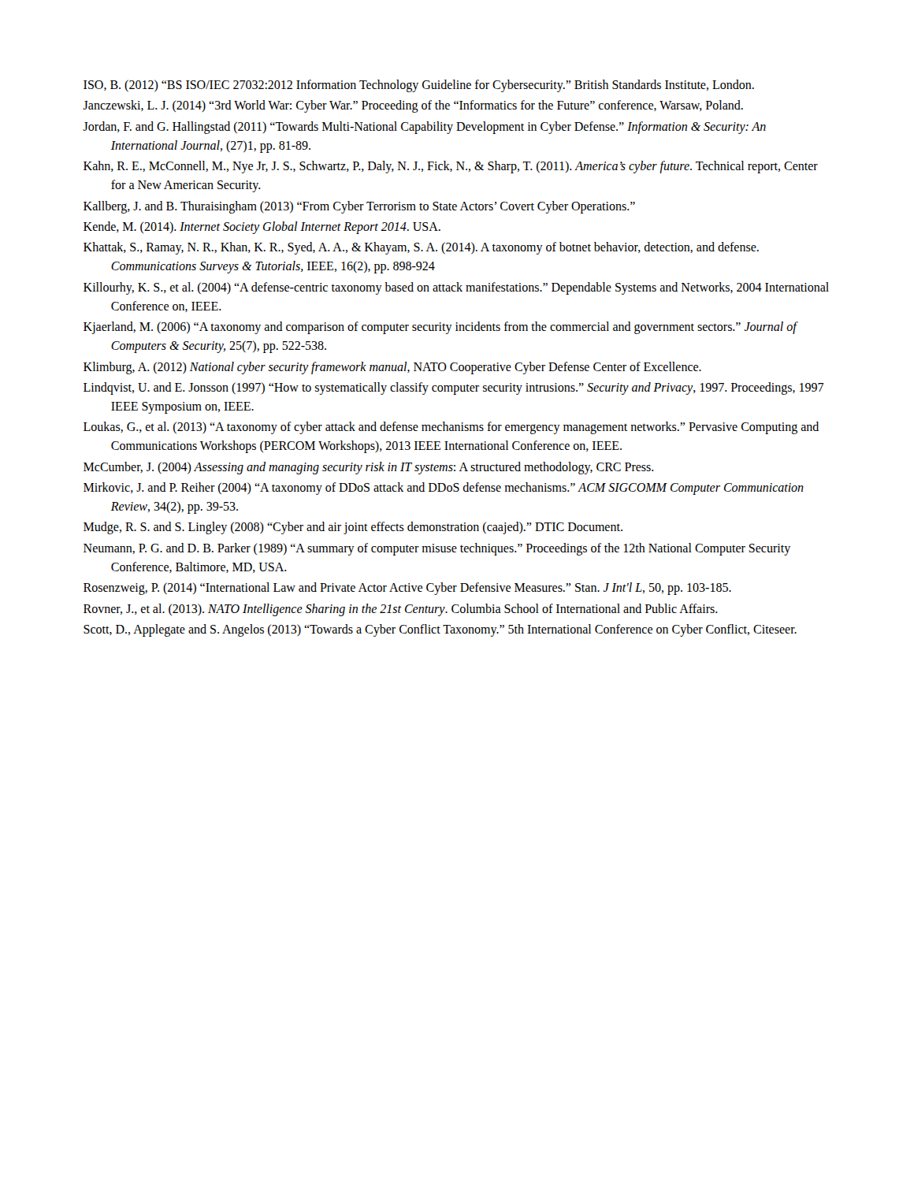ISO, B. (2012) “BS ISO/IEC 27032:2012 Information Technology Guideline for Cybersecurity.” British Standards Institute, London.
Janczewski, L. J. (2014) “3rd World War: Cyber War.” Proceeding of the “Informatics for the Future” conference, Warsaw, Poland.
Jordan, F. and G. Hallingstad (2011) “Towards Multi-National Capability Development in Cyber Defense.” Information & Security: An International Journal, (27)1, pp. 81-89.
Kahn, R. E., McConnell, M., Nye Jr, J. S., Schwartz, P., Daly, N. J., Fick, N., & Sharp, T. (2011). America’s cyber future. Technical report, Center for a New American Security.
Kallberg, J. and B. Thuraisingham (2013) “From Cyber Terrorism to State Actors’ Covert Cyber Operations.”
Kende, M. (2014). Internet Society Global Internet Report 2014. USA.
Khattak, S., Ramay, N. R., Khan, K. R., Syed, A. A., & Khayam, S. A. (2014). A taxonomy of botnet behavior, detection, and defense. Communications Surveys & Tutorials, IEEE, 16(2), pp. 898-924
Killourhy, K. S., et al. (2004) “A defense-centric taxonomy based on attack manifestations.” Dependable Systems and Networks, 2004 International Conference on, IEEE.
Kjaerland, M. (2006) “A taxonomy and comparison of computer security incidents from the commercial and government sectors.” Journal of Computers & Security, 25(7), pp. 522-538.
Klimburg, A. (2012) National cyber security framework manual, NATO Cooperative Cyber Defense Center of Excellence.
Lindqvist, U. and E. Jonsson (1997) “How to systematically classify computer security intrusions.” Security and Privacy, 1997. Proceedings, 1997 IEEE Symposium on, IEEE.
Loukas, G., et al. (2013) “A taxonomy of cyber attack and defense mechanisms for emergency management networks.” Pervasive Computing and Communications Workshops (PERCOM Workshops), 2013 IEEE International Conference on, IEEE.
McCumber, J. (2004) Assessing and managing security risk in IT systems: A structured methodology, CRC Press.
Mirkovic, J. and P. Reiher (2004) “A taxonomy of DDoS attack and DDoS defense mechanisms.” ACM SIGCOMM Computer Communication Review, 34(2), pp. 39-53.
Mudge, R. S. and S. Lingley (2008) “Cyber and air joint effects demonstration (caajed).” DTIC Document.
Neumann, P. G. and D. B. Parker (1989) “A summary of computer misuse techniques.” Proceedings of the 12th National Computer Security Conference, Baltimore, MD, USA.
Rosenzweig, P. (2014) “International Law and Private Actor Active Cyber Defensive Measures.” Stan. J Int'l L, 50, pp. 103-185.
Rovner, J., et al. (2013). NATO Intelligence Sharing in the 21st Century. Columbia School of International and Public Affairs.
Scott, D., Applegate and S. Angelos (2013) “Towards a Cyber Conflict Taxonomy.” 5th International Conference on Cyber Conflict, Citeseer.